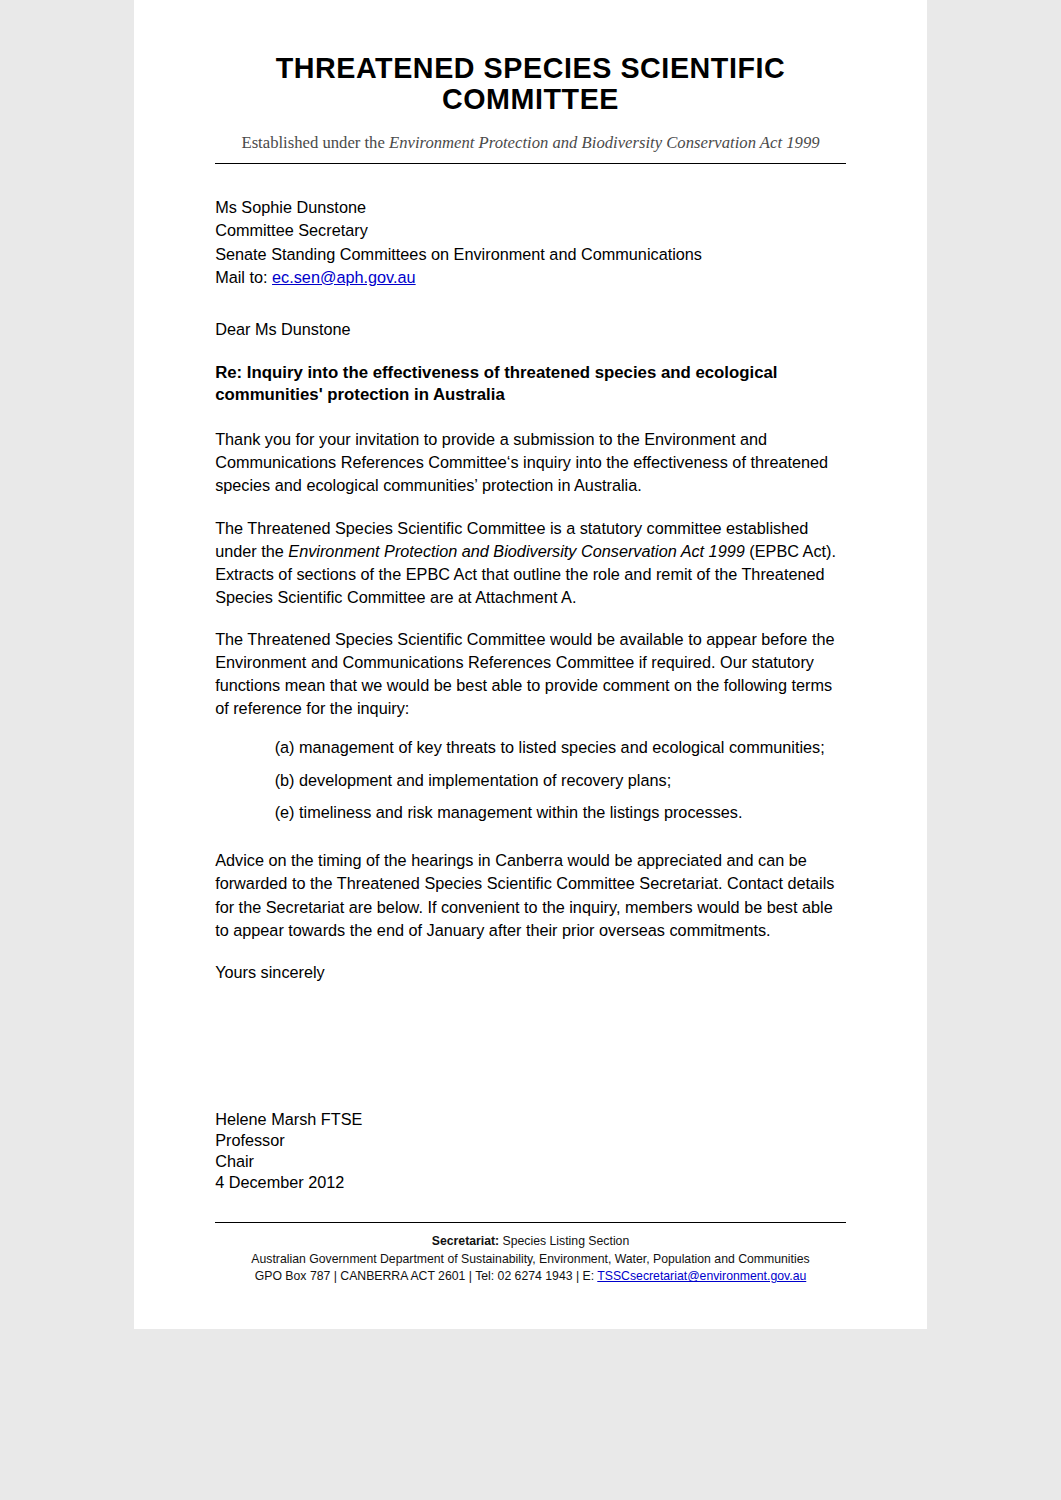THREATENED SPECIES SCIENTIFIC COMMITTEE
Established under the Environment Protection and Biodiversity Conservation Act 1999
Ms Sophie Dunstone
Committee Secretary
Senate Standing Committees on Environment and Communications
Mail to: ec.sen@aph.gov.au
Dear Ms Dunstone
Re: Inquiry into the effectiveness of threatened species and ecological communities' protection in Australia
Thank you for your invitation to provide a submission to the Environment and Communications References Committee‘s inquiry into the effectiveness of threatened species and ecological communities’ protection in Australia.
The Threatened Species Scientific Committee is a statutory committee established under the Environment Protection and Biodiversity Conservation Act 1999 (EPBC Act). Extracts of sections of the EPBC Act that outline the role and remit of the Threatened Species Scientific Committee are at Attachment A.
The Threatened Species Scientific Committee would be available to appear before the Environment and Communications References Committee if required. Our statutory functions mean that we would be best able to provide comment on the following terms of reference for the inquiry:
(a) management of key threats to listed species and ecological communities;
(b) development and implementation of recovery plans;
(e) timeliness and risk management within the listings processes.
Advice on the timing of the hearings in Canberra would be appreciated and can be forwarded to the Threatened Species Scientific Committee Secretariat. Contact details for the Secretariat are below. If convenient to the inquiry, members would be best able to appear towards the end of January after their prior overseas commitments.
Yours sincerely
Helene Marsh FTSE
Professor
Chair
4 December 2012
Secretariat: Species Listing Section
Australian Government Department of Sustainability, Environment, Water, Population and Communities
GPO Box 787 | CANBERRA ACT 2601 | Tel: 02 6274 1943 | E: TSSCsecretariat@environment.gov.au